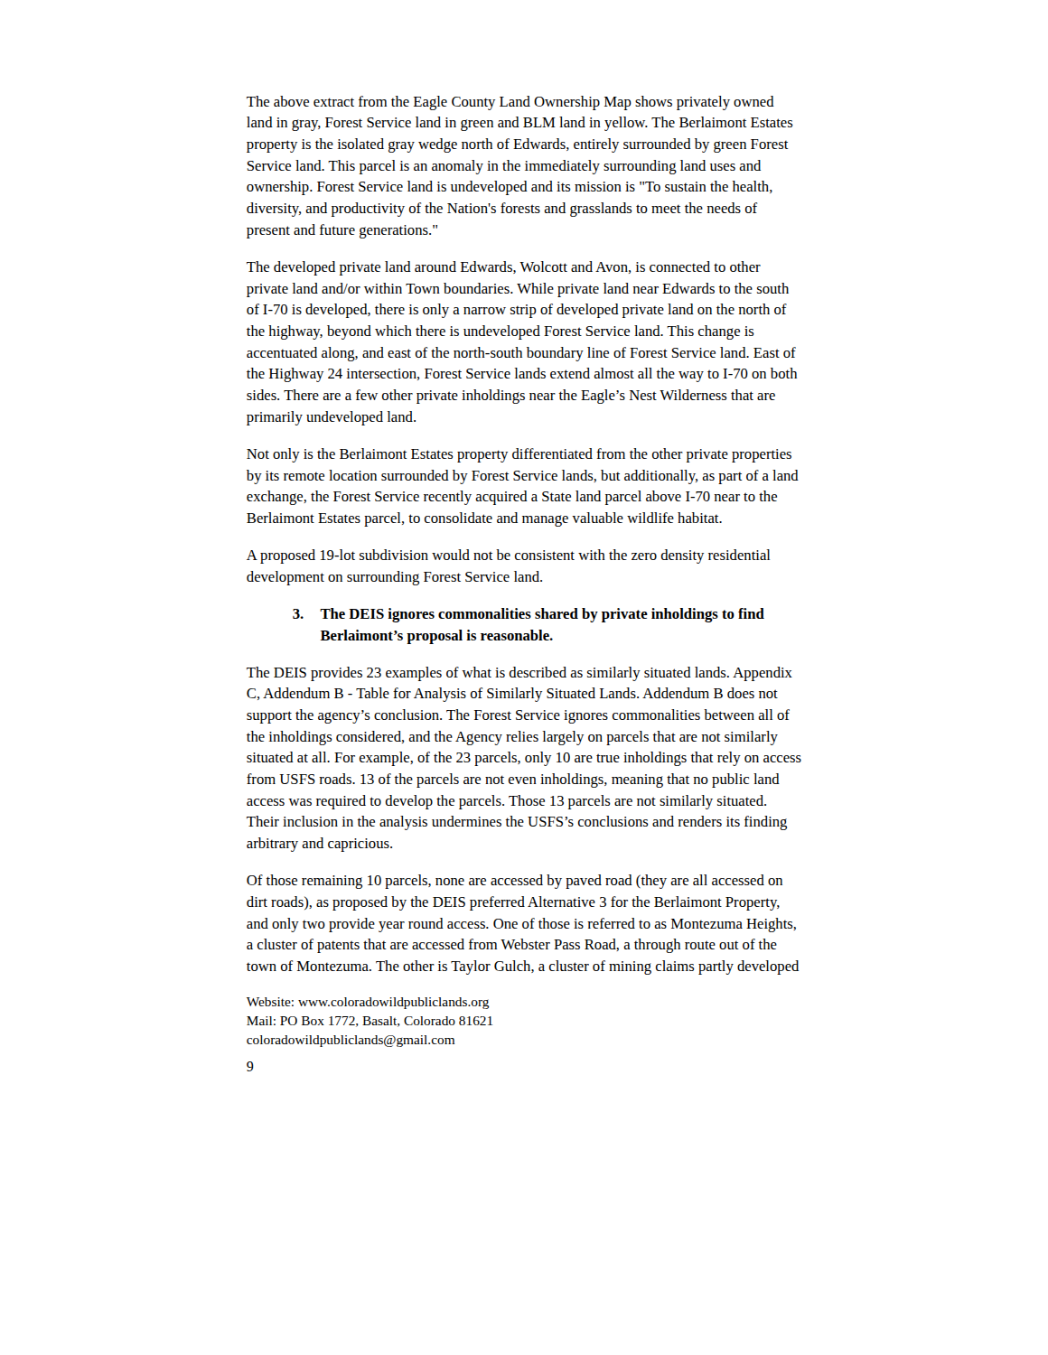The above extract from the Eagle County Land Ownership Map shows privately owned land in gray, Forest Service land in green and BLM land in yellow. The Berlaimont Estates property is the isolated gray wedge north of Edwards, entirely surrounded by green Forest Service land. This parcel is an anomaly in the immediately surrounding land uses and ownership. Forest Service land is undeveloped and its mission is "To sustain the health, diversity, and productivity of the Nation's forests and grasslands to meet the needs of present and future generations."
The developed private land around Edwards, Wolcott and Avon, is connected to other private land and/or within Town boundaries. While private land near Edwards to the south of I-70 is developed, there is only a narrow strip of developed private land on the north of the highway, beyond which there is undeveloped Forest Service land. This change is accentuated along, and east of the north-south boundary line of Forest Service land. East of the Highway 24 intersection, Forest Service lands extend almost all the way to I-70 on both sides. There are a few other private inholdings near the Eagle’s Nest Wilderness that are primarily undeveloped land.
Not only is the Berlaimont Estates property differentiated from the other private properties by its remote location surrounded by Forest Service lands, but additionally, as part of a land exchange, the Forest Service recently acquired a State land parcel above I-70 near to the Berlaimont Estates parcel, to consolidate and manage valuable wildlife habitat.
A proposed 19-lot subdivision would not be consistent with the zero density residential development on surrounding Forest Service land.
3. The DEIS ignores commonalities shared by private inholdings to find Berlaimont’s proposal is reasonable.
The DEIS provides 23 examples of what is described as similarly situated lands. Appendix C, Addendum B - Table for Analysis of Similarly Situated Lands. Addendum B does not support the agency’s conclusion. The Forest Service ignores commonalities between all of the inholdings considered, and the Agency relies largely on parcels that are not similarly situated at all. For example, of the 23 parcels, only 10 are true inholdings that rely on access from USFS roads. 13 of the parcels are not even inholdings, meaning that no public land access was required to develop the parcels. Those 13 parcels are not similarly situated. Their inclusion in the analysis undermines the USFS’s conclusions and renders its finding arbitrary and capricious.
Of those remaining 10 parcels, none are accessed by paved road (they are all accessed on dirt roads), as proposed by the DEIS preferred Alternative 3 for the Berlaimont Property, and only two provide year round access. One of those is referred to as Montezuma Heights, a cluster of patents that are accessed from Webster Pass Road, a through route out of the town of Montezuma. The other is Taylor Gulch, a cluster of mining claims partly developed
Website: www.coloradowildpubliclands.org
Mail: PO Box 1772, Basalt, Colorado 81621
coloradowildpubliclands@gmail.com
9